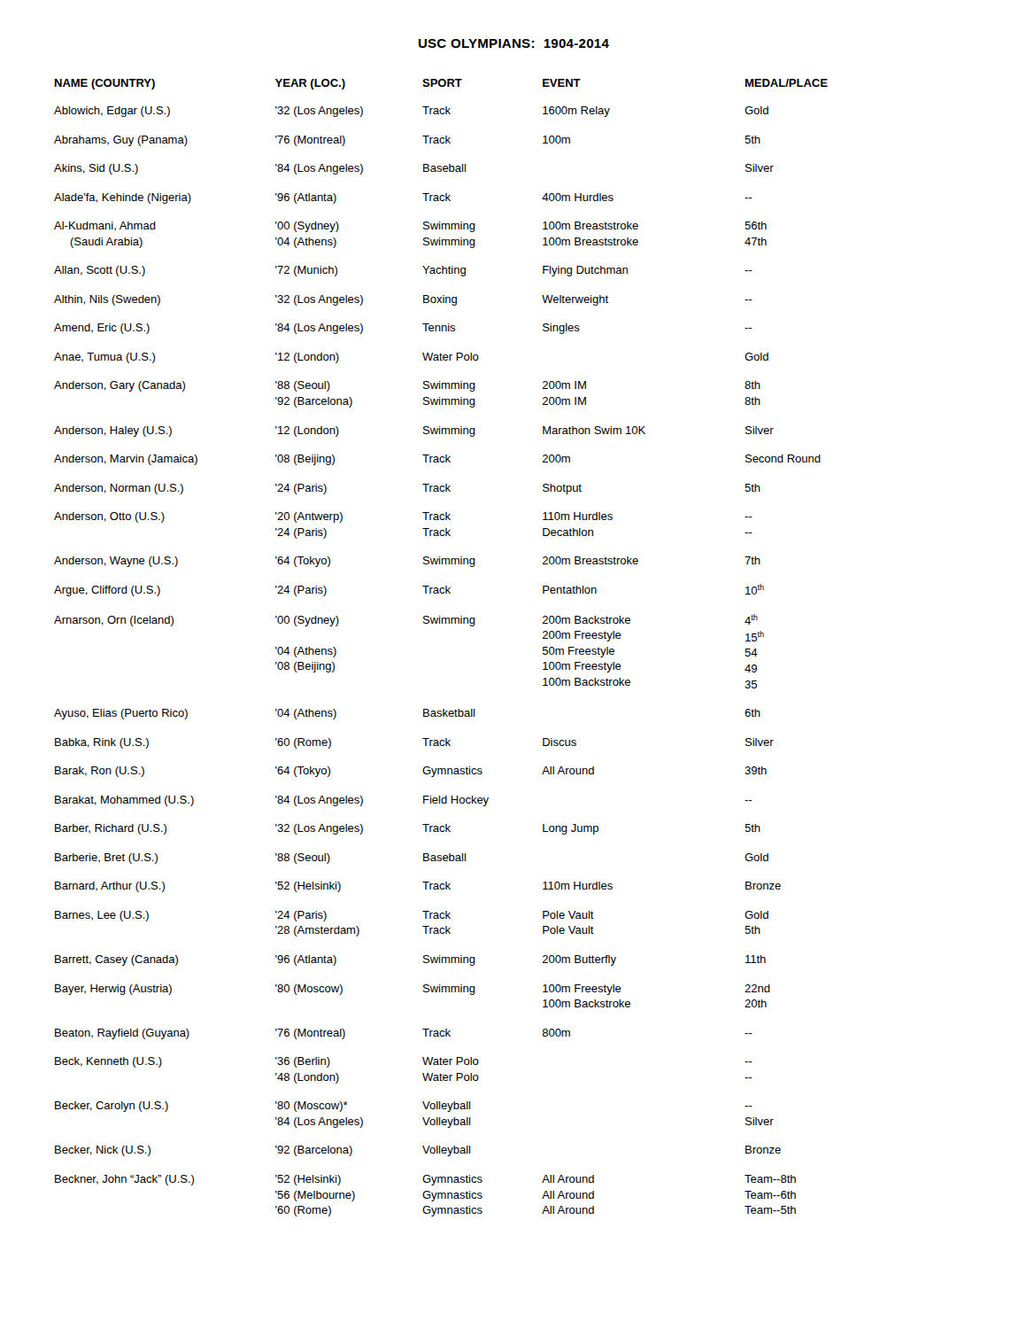USC OLYMPIANS: 1904-2014
| NAME (COUNTRY) | YEAR (LOC.) | SPORT | EVENT | MEDAL/PLACE |
| --- | --- | --- | --- | --- |
| Ablowich, Edgar (U.S.) | '32 (Los Angeles) | Track | 1600m Relay | Gold |
| Abrahams, Guy (Panama) | '76 (Montreal) | Track | 100m | 5th |
| Akins, Sid (U.S.) | '84 (Los Angeles) | Baseball | | Silver |
| Alade'fa, Kehinde (Nigeria) | '96 (Atlanta) | Track | 400m Hurdles | -- |
| Al-Kudmani, Ahmad (Saudi Arabia) | '00 (Sydney) '04 (Athens) | Swimming Swimming | 100m Breaststroke 100m Breaststroke | 56th 47th |
| Allan, Scott (U.S.) | '72 (Munich) | Yachting | Flying Dutchman | -- |
| Althin, Nils (Sweden) | '32 (Los Angeles) | Boxing | Welterweight | -- |
| Amend, Eric (U.S.) | '84 (Los Angeles) | Tennis | Singles | -- |
| Anae, Tumua (U.S.) | '12 (London) | Water Polo | | Gold |
| Anderson, Gary (Canada) | '88 (Seoul) '92 (Barcelona) | Swimming Swimming | 200m IM 200m IM | 8th 8th |
| Anderson, Haley (U.S.) | '12 (London) | Swimming | Marathon Swim 10K | Silver |
| Anderson, Marvin (Jamaica) | '08 (Beijing) | Track | 200m | Second Round |
| Anderson, Norman (U.S.) | '24 (Paris) | Track | Shotput | 5th |
| Anderson, Otto (U.S.) | '20 (Antwerp) '24 (Paris) | Track Track | 110m Hurdles Decathlon | -- -- |
| Anderson, Wayne (U.S.) | '64 (Tokyo) | Swimming | 200m Breaststroke | 7th |
| Argue, Clifford (U.S.) | '24 (Paris) | Track | Pentathlon | 10 th |
| Arnarson, Orn (Iceland) | '00 (Sydney) '04 (Athens) '08 (Beijing) | Swimming | 200m Backstroke 200m Freestyle 50m Freestyle 100m Freestyle 100m Backstroke | 4 th 15 th 54 49 35 |
| Ayuso, Elias (Puerto Rico) | '04 (Athens) | Basketball | | 6th |
| Babka, Rink (U.S.) | '60 (Rome) | Track | Discus | Silver |
| Barak, Ron (U.S.) | '64 (Tokyo) | Gymnastics | All Around | 39th |
| Barakat, Mohammed (U.S.) | '84 (Los Angeles) | Field Hockey | | -- |
| Barber, Richard (U.S.) | '32 (Los Angeles) | Track | Long Jump | 5th |
| Barberie, Bret (U.S.) | '88 (Seoul) | Baseball | | Gold |
| Barnard, Arthur (U.S.) | '52 (Helsinki) | Track | 110m Hurdles | Bronze |
| Barnes, Lee (U.S.) | '24 (Paris) '28 (Amsterdam) | Track Track | Pole Vault Pole Vault | Gold 5th |
| Barrett, Casey (Canada) | '96 (Atlanta) | Swimming | 200m Butterfly | 11th |
| Bayer, Herwig (Austria) | '80 (Moscow) | Swimming | 100m Freestyle 100m Backstroke | 22nd 20th |
| Beaton, Rayfield (Guyana) | '76 (Montreal) | Track | 800m | -- |
| Beck, Kenneth (U.S.) | '36 (Berlin) '48 (London) | Water Polo Water Polo | | -- -- |
| Becker, Carolyn (U.S.) | '80 (Moscow)* '84 (Los Angeles) | Volleyball Volleyball | | -- Silver |
| Becker, Nick (U.S.) | '92 (Barcelona) | Volleyball | | Bronze |
| Beckner, John “Jack” (U.S.) | '52 (Helsinki) '56 (Melbourne) '60 (Rome) | Gymnastics Gymnastics Gymnastics | All Around All Around All Around | Team--8th Team--6th Team--5th |